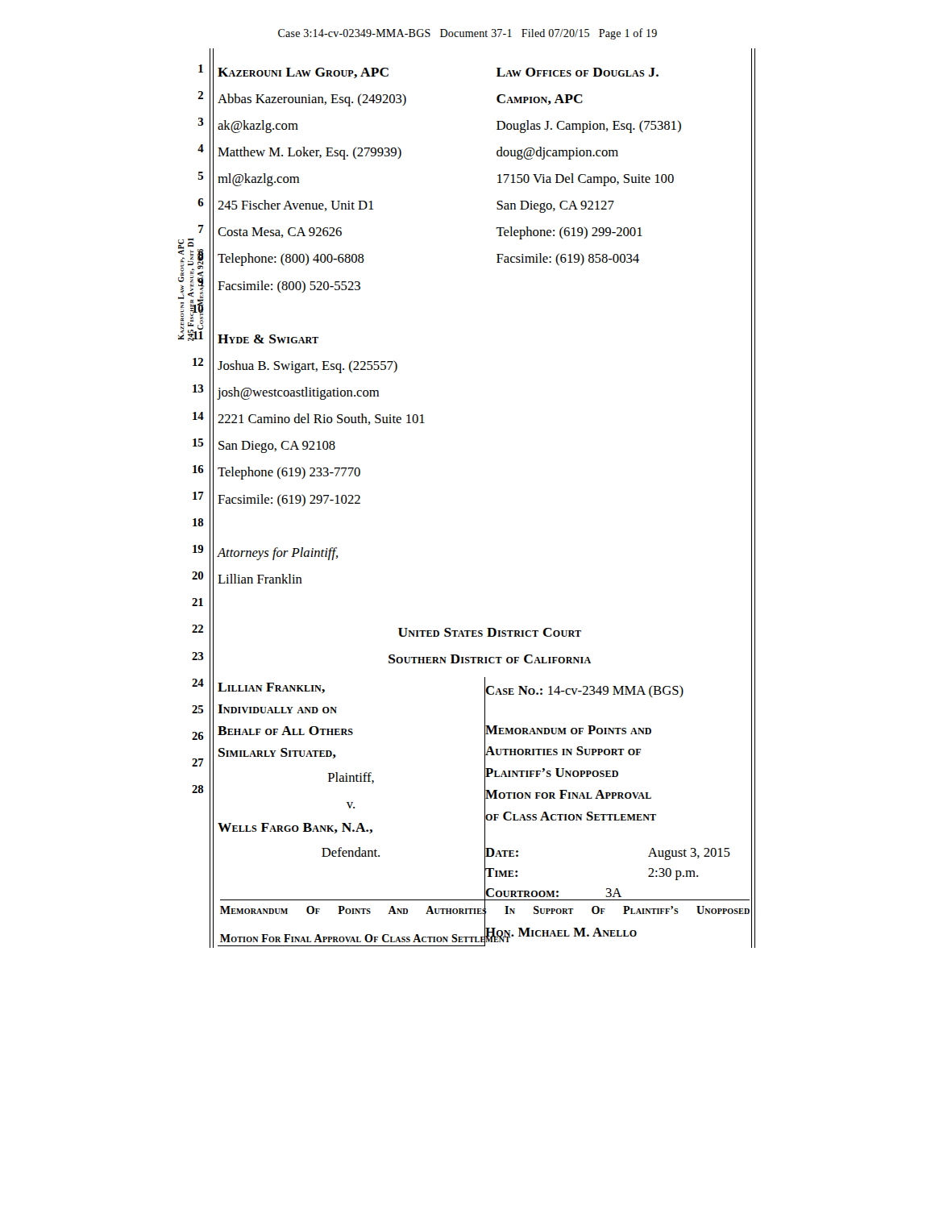Case 3:14-cv-02349-MMA-BGS Document 37-1 Filed 07/20/15 Page 1 of 19
1
2
3
4
5
6
7
8
9
10
11
12
13
14
15
16
17
18
19
20
21
22
23
24
25
26
27
28
Kazerouni Law Group, APC
245 Fischer Avenue, Unit D1
Costa Mesa, CA 92626
Kazerouni Law Group, APC
Abbas Kazerounian, Esq. (249203)
ak@kazlg.com
Matthew M. Loker, Esq. (279939)
ml@kazlg.com
245 Fischer Avenue, Unit D1
Costa Mesa, CA 92626
Telephone: (800) 400-6808
Facsimile: (800) 520-5523
Hyde & Swigart
Joshua B. Swigart, Esq. (225557)
josh@westcoastlitigation.com
2221 Camino del Rio South, Suite 101
San Diego, CA 92108
Telephone (619) 233-7770
Facsimile: (619) 297-1022
Attorneys for Plaintiff,
Lillian Franklin
Law Offices of Douglas J.
Campion, APC
Douglas J. Campion, Esq. (75381)
doug@djcampion.com
17150 Via Del Campo, Suite 100
San Diego, CA 92127
Telephone: (619) 299-2001
Facsimile: (619) 858-0034
United States District Court
Southern District of California
| Lillian Franklin, Individually and on Behalf of All Others Similarly Situated, Plaintiff, v. Wells Fargo Bank, N.A., Defendant. | Case No.: 14-cv-2349 MMA (BGS) Memorandum of Points and Authorities in Support of Plaintiff’s Unopposed Motion for Final Approval of Class Action Settlement Date: August 3, 2015 Time: 2:30 p.m. Courtroom: 3A Hon. Michael M. Anello |
Memorandum Of Points And Authorities In Support Of Plaintiff’s Unopposed
Motion For Final Approval Of Class Action Settlement